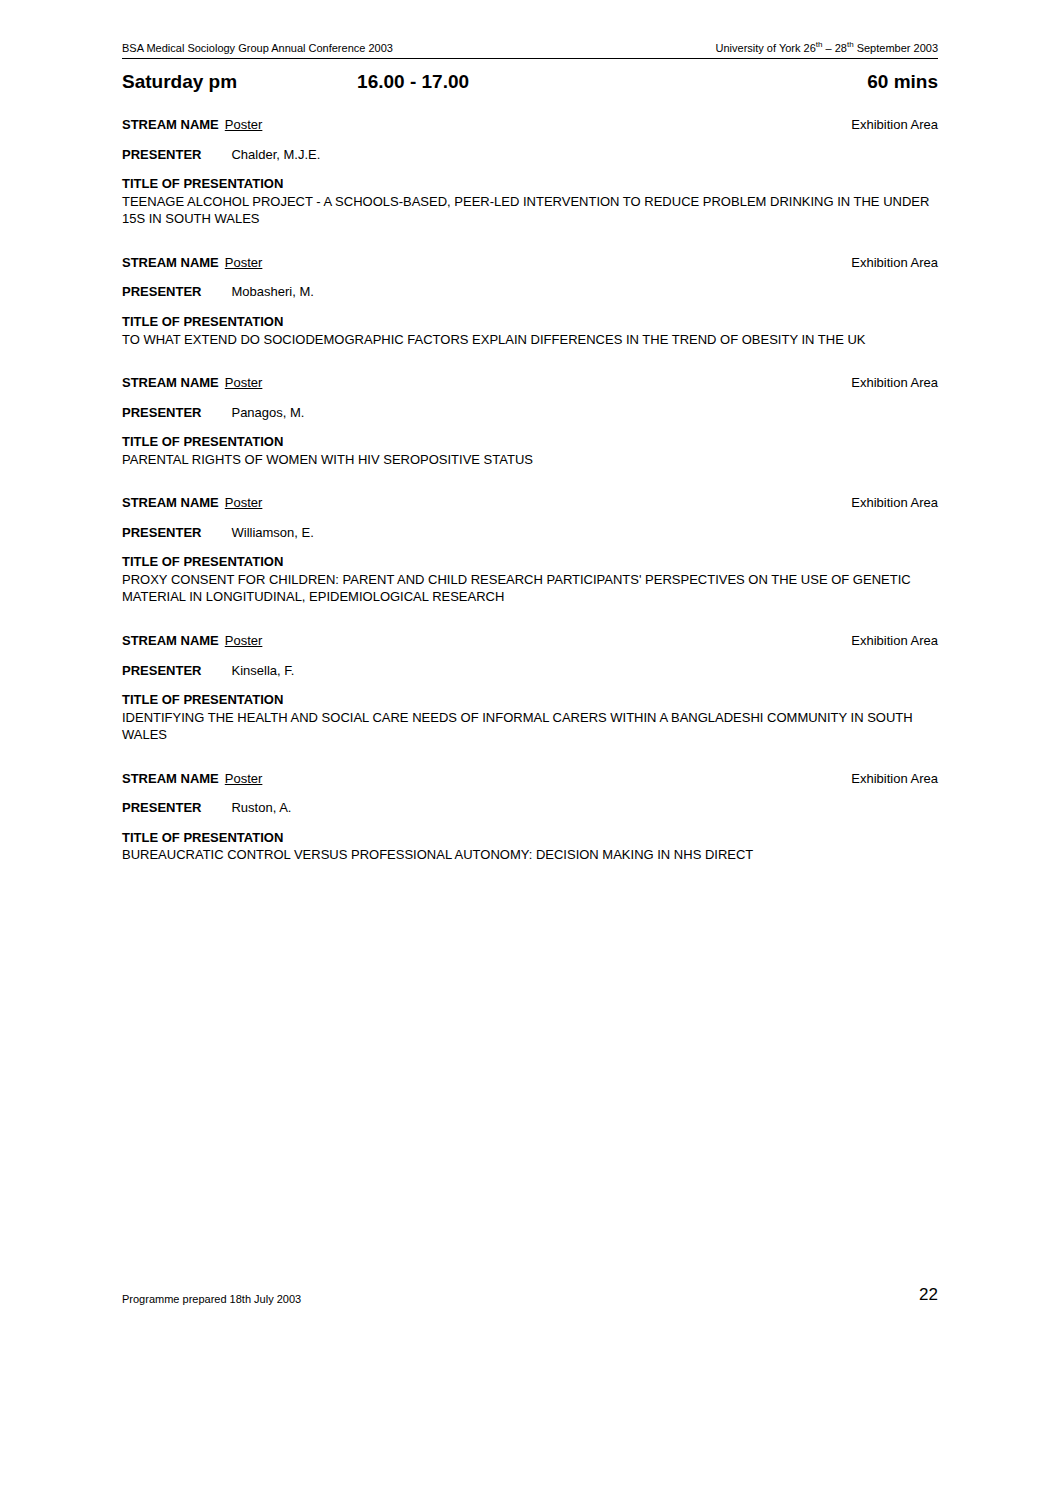BSA Medical Sociology Group Annual Conference 2003
University of York 26th – 28th September 2003
Saturday pm 16.00 - 17.00 60 mins
STREAM NAME Poster
Exhibition Area
PRESENTER Chalder, M.J.E.
TITLE OF PRESENTATION
TEENAGE ALCOHOL PROJECT - A SCHOOLS-BASED, PEER-LED INTERVENTION TO REDUCE PROBLEM DRINKING IN THE UNDER 15S IN SOUTH WALES
STREAM NAME Poster
Exhibition Area
PRESENTER Mobasheri, M.
TITLE OF PRESENTATION
TO WHAT EXTEND DO SOCIODEMOGRAPHIC FACTORS EXPLAIN DIFFERENCES IN THE TREND OF OBESITY IN THE UK
STREAM NAME Poster
Exhibition Area
PRESENTER Panagos, M.
TITLE OF PRESENTATION
PARENTAL RIGHTS OF WOMEN WITH HIV SEROPOSITIVE STATUS
STREAM NAME Poster
Exhibition Area
PRESENTER Williamson, E.
TITLE OF PRESENTATION
PROXY CONSENT FOR CHILDREN: PARENT AND CHILD RESEARCH PARTICIPANTS' PERSPECTIVES ON THE USE OF GENETIC MATERIAL IN LONGITUDINAL, EPIDEMIOLOGICAL RESEARCH
STREAM NAME Poster
Exhibition Area
PRESENTER Kinsella, F.
TITLE OF PRESENTATION
IDENTIFYING THE HEALTH AND SOCIAL CARE NEEDS OF INFORMAL CARERS WITHIN A BANGLADESHI COMMUNITY IN SOUTH WALES
STREAM NAME Poster
Exhibition Area
PRESENTER Ruston, A.
TITLE OF PRESENTATION
BUREAUCRATIC CONTROL VERSUS PROFESSIONAL AUTONOMY: DECISION MAKING IN NHS DIRECT
Programme prepared 18th July 2003
22